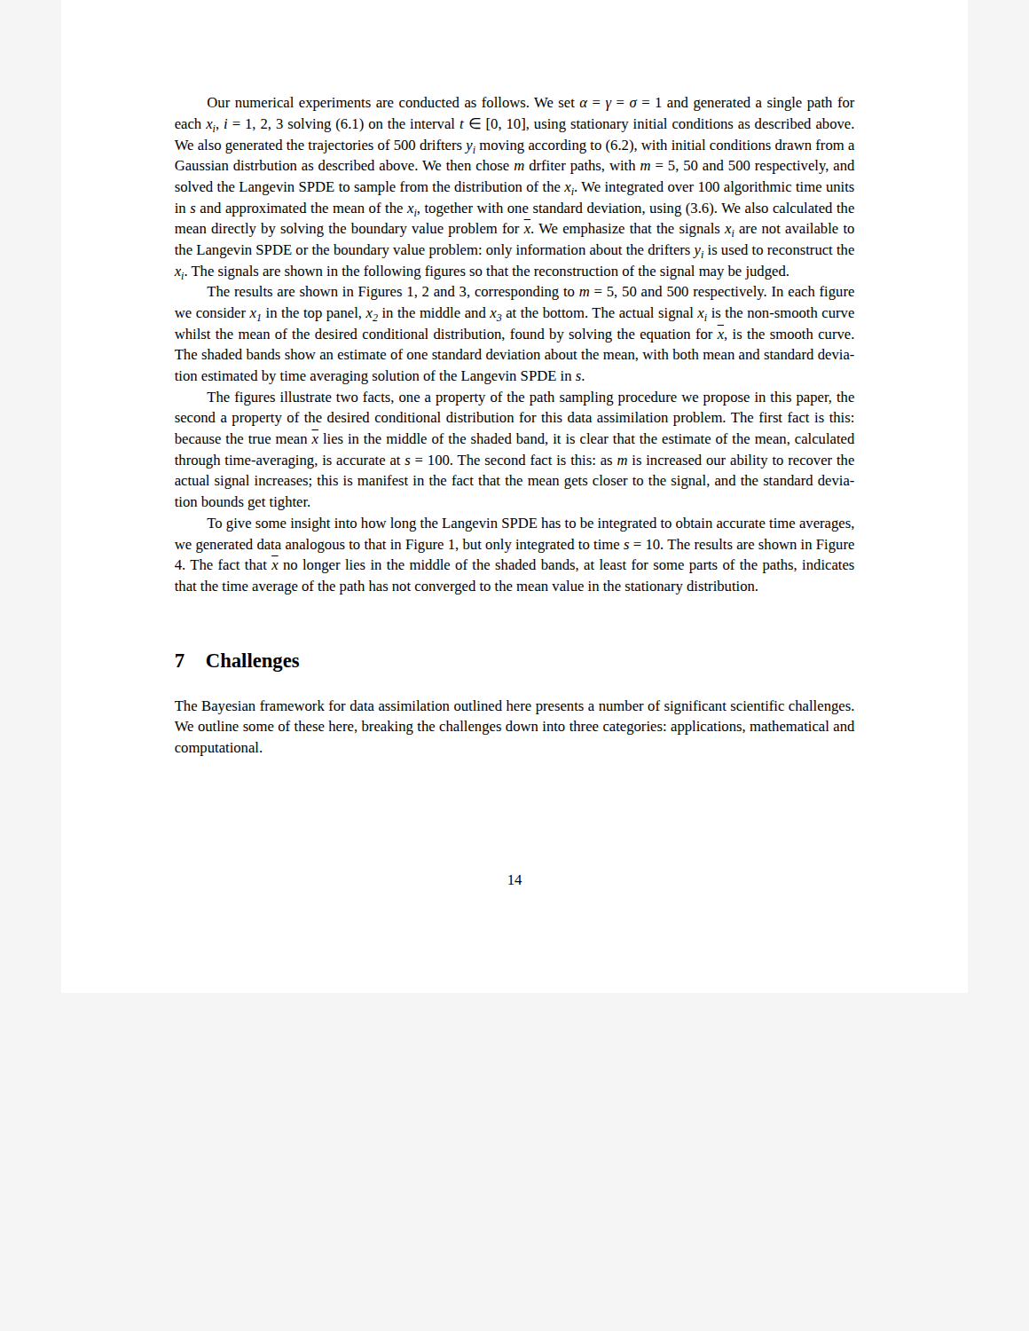Our numerical experiments are conducted as follows. We set α = γ = σ = 1 and generated a single path for each xi, i = 1, 2, 3 solving (6.1) on the interval t ∈ [0, 10], using stationary initial conditions as described above. We also generated the trajectories of 500 drifters yi moving according to (6.2), with initial conditions drawn from a Gaussian distrbution as described above. We then chose m drfiter paths, with m = 5, 50 and 500 respectively, and solved the Langevin SPDE to sample from the distribution of the xi. We integrated over 100 algorithmic time units in s and approximated the mean of the xi, together with one standard deviation, using (3.6). We also calculated the mean directly by solving the boundary value problem for x. We emphasize that the signals xi are not available to the Langevin SPDE or the boundary value problem: only information about the drifters yi is used to reconstruct the xi. The signals are shown in the following figures so that the reconstruction of the signal may be judged.
The results are shown in Figures 1, 2 and 3, corresponding to m = 5, 50 and 500 respectively. In each figure we consider x1 in the top panel, x2 in the middle and x3 at the bottom. The actual signal xi is the non-smooth curve whilst the mean of the desired conditional distribution, found by solving the equation for x, is the smooth curve. The shaded bands show an estimate of one standard deviation about the mean, with both mean and standard deviation estimated by time averaging solution of the Langevin SPDE in s.
The figures illustrate two facts, one a property of the path sampling procedure we propose in this paper, the second a property of the desired conditional distribution for this data assimilation problem. The first fact is this: because the true mean x lies in the middle of the shaded band, it is clear that the estimate of the mean, calculated through time-averaging, is accurate at s = 100. The second fact is this: as m is increased our ability to recover the actual signal increases; this is manifest in the fact that the mean gets closer to the signal, and the standard deviation bounds get tighter.
To give some insight into how long the Langevin SPDE has to be integrated to obtain accurate time averages, we generated data analogous to that in Figure 1, but only integrated to time s = 10. The results are shown in Figure 4. The fact that x no longer lies in the middle of the shaded bands, at least for some parts of the paths, indicates that the time average of the path has not converged to the mean value in the stationary distribution.
7 Challenges
The Bayesian framework for data assimilation outlined here presents a number of significant scientific challenges. We outline some of these here, breaking the challenges down into three categories: applications, mathematical and computational.
14